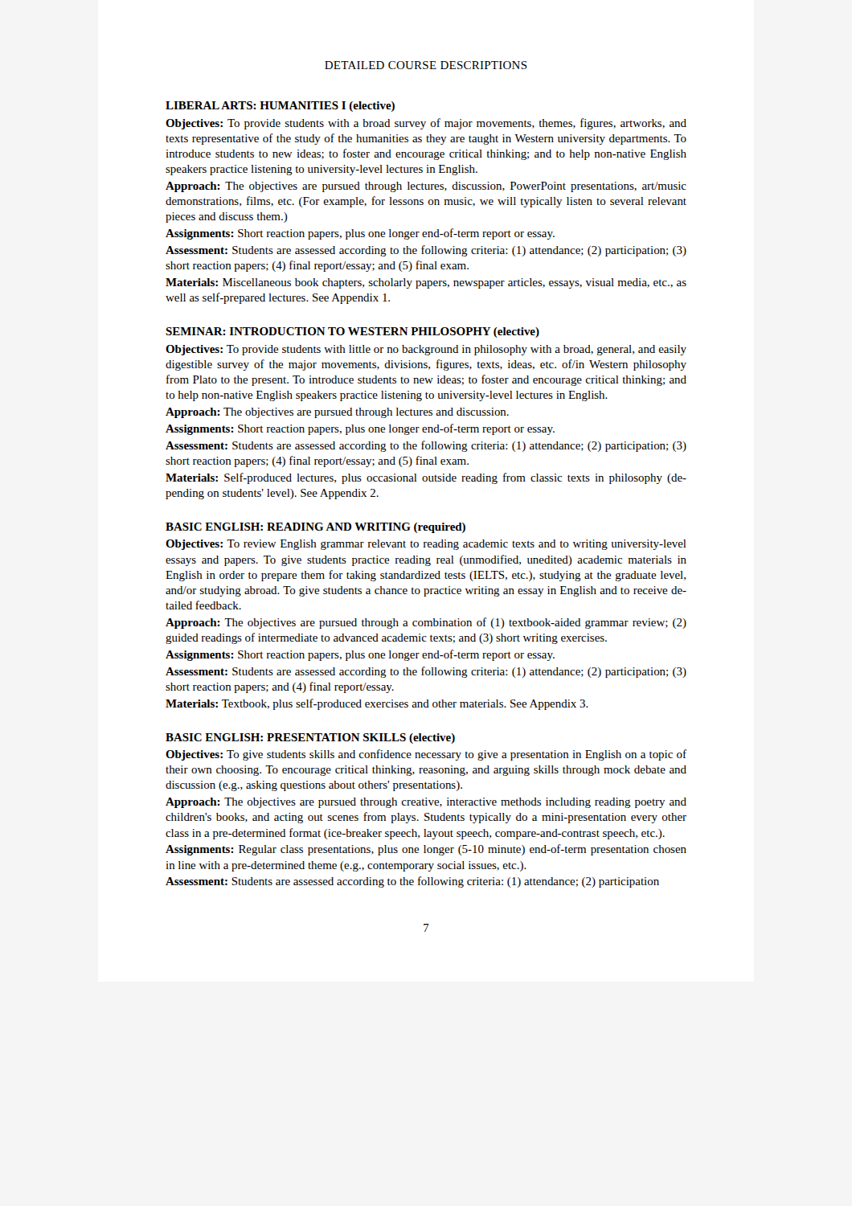DETAILED COURSE DESCRIPTIONS
LIBERAL ARTS: HUMANITIES I (elective)
Objectives: To provide students with a broad survey of major movements, themes, figures, artworks, and texts representative of the study of the humanities as they are taught in Western university departments. To introduce students to new ideas; to foster and encourage critical thinking; and to help non-native English speakers practice listening to university-level lectures in English.
Approach: The objectives are pursued through lectures, discussion, PowerPoint presentations, art/music demonstrations, films, etc. (For example, for lessons on music, we will typically listen to several relevant pieces and discuss them.)
Assignments: Short reaction papers, plus one longer end-of-term report or essay.
Assessment: Students are assessed according to the following criteria: (1) attendance; (2) participation; (3) short reaction papers; (4) final report/essay; and (5) final exam.
Materials: Miscellaneous book chapters, scholarly papers, newspaper articles, essays, visual media, etc., as well as self-prepared lectures. See Appendix 1.
SEMINAR: INTRODUCTION TO WESTERN PHILOSOPHY (elective)
Objectives: To provide students with little or no background in philosophy with a broad, general, and easily digestible survey of the major movements, divisions, figures, texts, ideas, etc. of/in Western philosophy from Plato to the present. To introduce students to new ideas; to foster and encourage critical thinking; and to help non-native English speakers practice listening to university-level lectures in English.
Approach: The objectives are pursued through lectures and discussion.
Assignments: Short reaction papers, plus one longer end-of-term report or essay.
Assessment: Students are assessed according to the following criteria: (1) attendance; (2) participation; (3) short reaction papers; (4) final report/essay; and (5) final exam.
Materials: Self-produced lectures, plus occasional outside reading from classic texts in philosophy (depending on students' level). See Appendix 2.
BASIC ENGLISH: READING AND WRITING (required)
Objectives: To review English grammar relevant to reading academic texts and to writing university-level essays and papers. To give students practice reading real (unmodified, unedited) academic materials in English in order to prepare them for taking standardized tests (IELTS, etc.), studying at the graduate level, and/or studying abroad. To give students a chance to practice writing an essay in English and to receive detailed feedback.
Approach: The objectives are pursued through a combination of (1) textbook-aided grammar review; (2) guided readings of intermediate to advanced academic texts; and (3) short writing exercises.
Assignments: Short reaction papers, plus one longer end-of-term report or essay.
Assessment: Students are assessed according to the following criteria: (1) attendance; (2) participation; (3) short reaction papers; and (4) final report/essay.
Materials: Textbook, plus self-produced exercises and other materials. See Appendix 3.
BASIC ENGLISH: PRESENTATION SKILLS (elective)
Objectives: To give students skills and confidence necessary to give a presentation in English on a topic of their own choosing. To encourage critical thinking, reasoning, and arguing skills through mock debate and discussion (e.g., asking questions about others' presentations).
Approach: The objectives are pursued through creative, interactive methods including reading poetry and children's books, and acting out scenes from plays. Students typically do a mini-presentation every other class in a pre-determined format (ice-breaker speech, layout speech, compare-and-contrast speech, etc.).
Assignments: Regular class presentations, plus one longer (5-10 minute) end-of-term presentation chosen in line with a pre-determined theme (e.g., contemporary social issues, etc.).
Assessment: Students are assessed according to the following criteria: (1) attendance; (2) participation
7